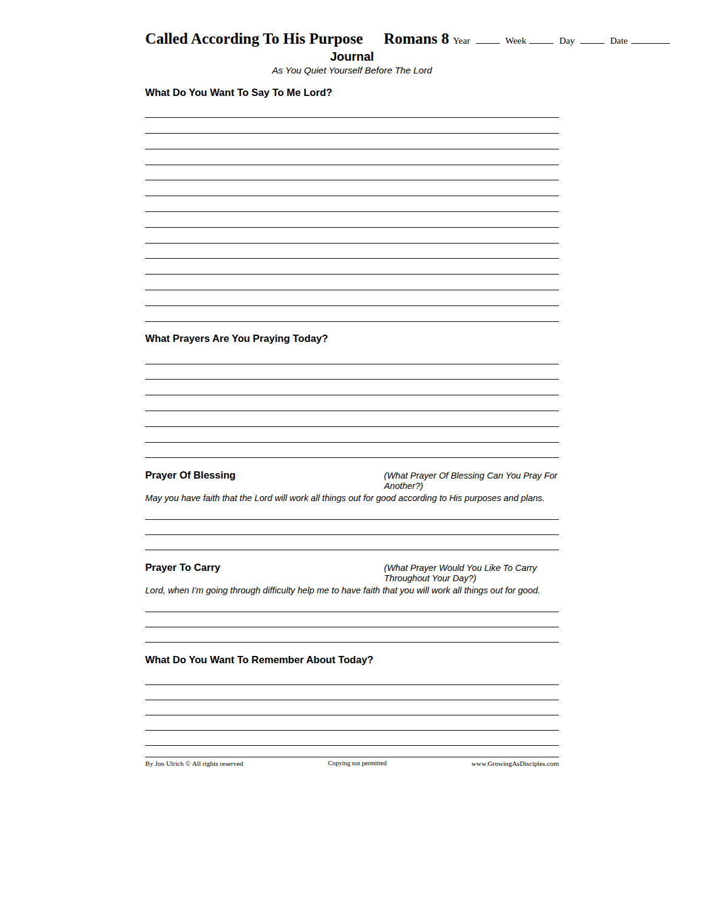Called According To His Purpose Romans 8
Year Week Day Date
Journal
As You Quiet Yourself Before The Lord
What Do You Want To Say To Me Lord?
What Prayers Are You Praying Today?
Prayer Of Blessing
(What Prayer Of Blessing Can You Pray For Another?)
May you have faith that the Lord will work all things out for good according to His purposes and plans.
Prayer To Carry
(What Prayer Would You Like To Carry Throughout Your Day?)
Lord, when I’m going through difficulty help me to have faith that you will work all things out for good.
What Do You Want To Remember About Today?
By Jon Ulrich © All rights reserved
Copying not permitted
www.GrowingAsDisciples.com